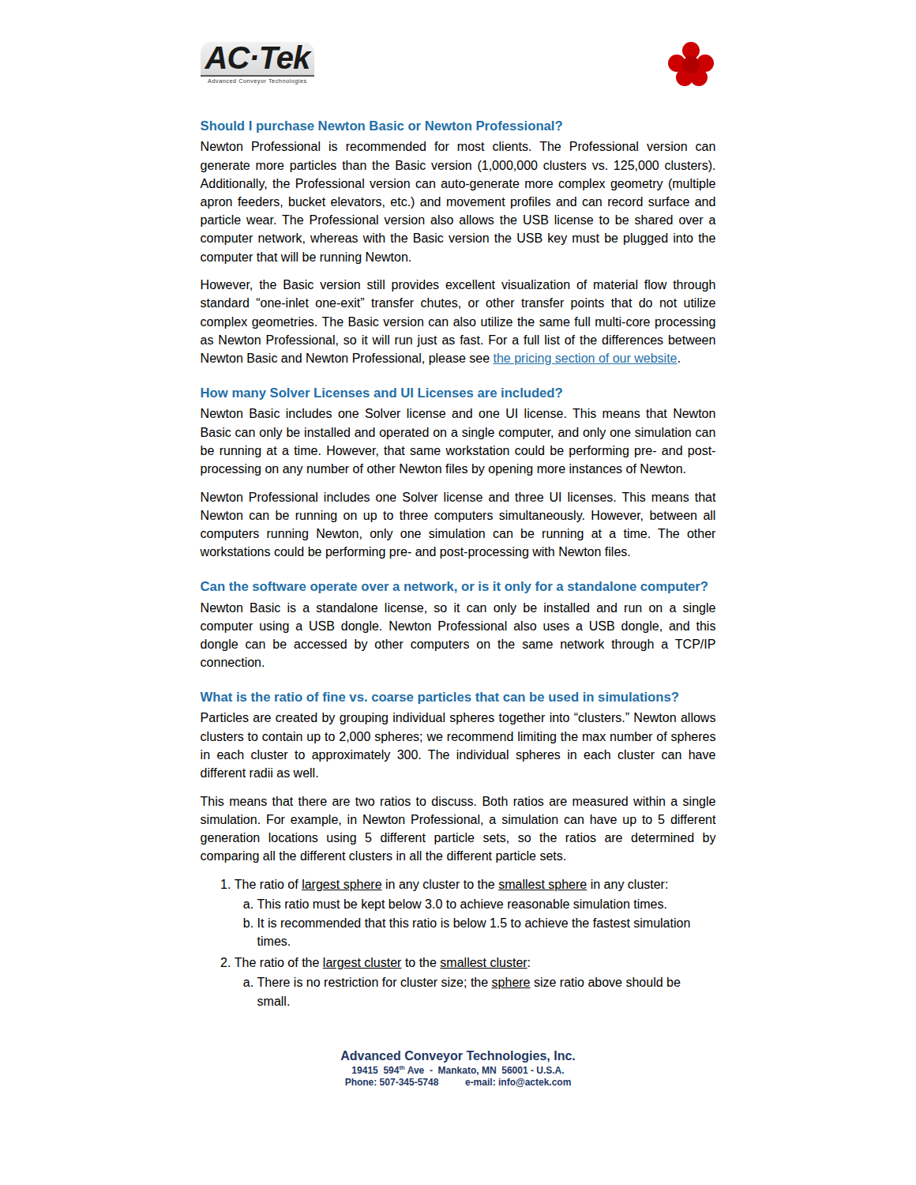AC·Tek
Advanced Conveyor Technologies
Should I purchase Newton Basic or Newton Professional?
Newton Professional is recommended for most clients. The Professional version can generate more particles than the Basic version (1,000,000 clusters vs. 125,000 clusters). Additionally, the Professional version can auto-generate more complex geometry (multiple apron feeders, bucket elevators, etc.) and movement profiles and can record surface and particle wear. The Professional version also allows the USB license to be shared over a computer network, whereas with the Basic version the USB key must be plugged into the computer that will be running Newton.
However, the Basic version still provides excellent visualization of material flow through standard “one-inlet one-exit” transfer chutes, or other transfer points that do not utilize complex geometries. The Basic version can also utilize the same full multi-core processing as Newton Professional, so it will run just as fast. For a full list of the differences between Newton Basic and Newton Professional, please see the pricing section of our website.
How many Solver Licenses and UI Licenses are included?
Newton Basic includes one Solver license and one UI license. This means that Newton Basic can only be installed and operated on a single computer, and only one simulation can be running at a time. However, that same workstation could be performing pre- and post-processing on any number of other Newton files by opening more instances of Newton.
Newton Professional includes one Solver license and three UI licenses. This means that Newton can be running on up to three computers simultaneously. However, between all computers running Newton, only one simulation can be running at a time. The other workstations could be performing pre- and post-processing with Newton files.
Can the software operate over a network, or is it only for a standalone computer?
Newton Basic is a standalone license, so it can only be installed and run on a single computer using a USB dongle. Newton Professional also uses a USB dongle, and this dongle can be accessed by other computers on the same network through a TCP/IP connection.
What is the ratio of fine vs. coarse particles that can be used in simulations?
Particles are created by grouping individual spheres together into “clusters.” Newton allows clusters to contain up to 2,000 spheres; we recommend limiting the max number of spheres in each cluster to approximately 300. The individual spheres in each cluster can have different radii as well.
This means that there are two ratios to discuss. Both ratios are measured within a single simulation. For example, in Newton Professional, a simulation can have up to 5 different generation locations using 5 different particle sets, so the ratios are determined by comparing all the different clusters in all the different particle sets.
The ratio of largest sphere in any cluster to the smallest sphere in any cluster:
This ratio must be kept below 3.0 to achieve reasonable simulation times.
It is recommended that this ratio is below 1.5 to achieve the fastest simulation times.
The ratio of the largest cluster to the smallest cluster:
There is no restriction for cluster size; the sphere size ratio above should be small.
Advanced Conveyor Technologies, Inc.
19415 594th Ave - Mankato, MN 56001 - U.S.A.
Phone: 507-345-5748 e-mail: info@actek.com